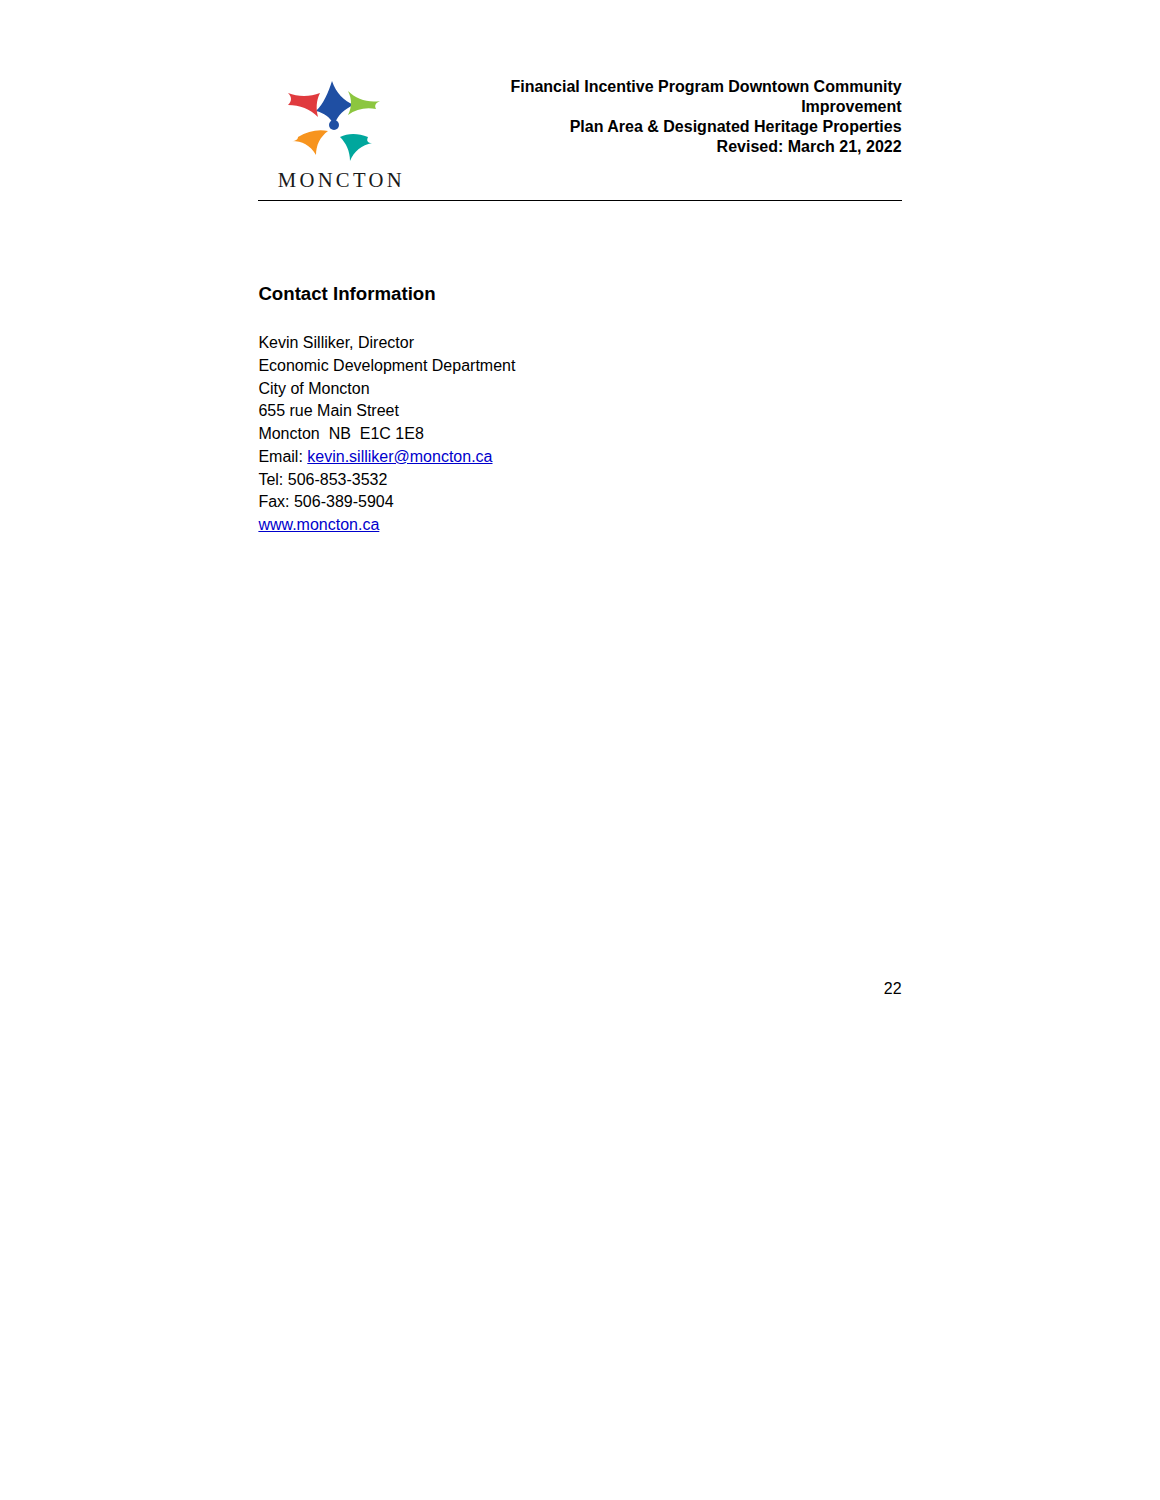MONCTON
Financial Incentive Program Downtown Community Improvement
Plan Area & Designated Heritage Properties
Revised: March 21, 2022
Contact Information
Kevin Silliker, Director
Economic Development Department
City of Moncton
655 rue Main Street
Moncton NB E1C 1E8
Email: kevin.silliker@moncton.ca
Tel: 506-853-3532
Fax: 506-389-5904
www.moncton.ca
22